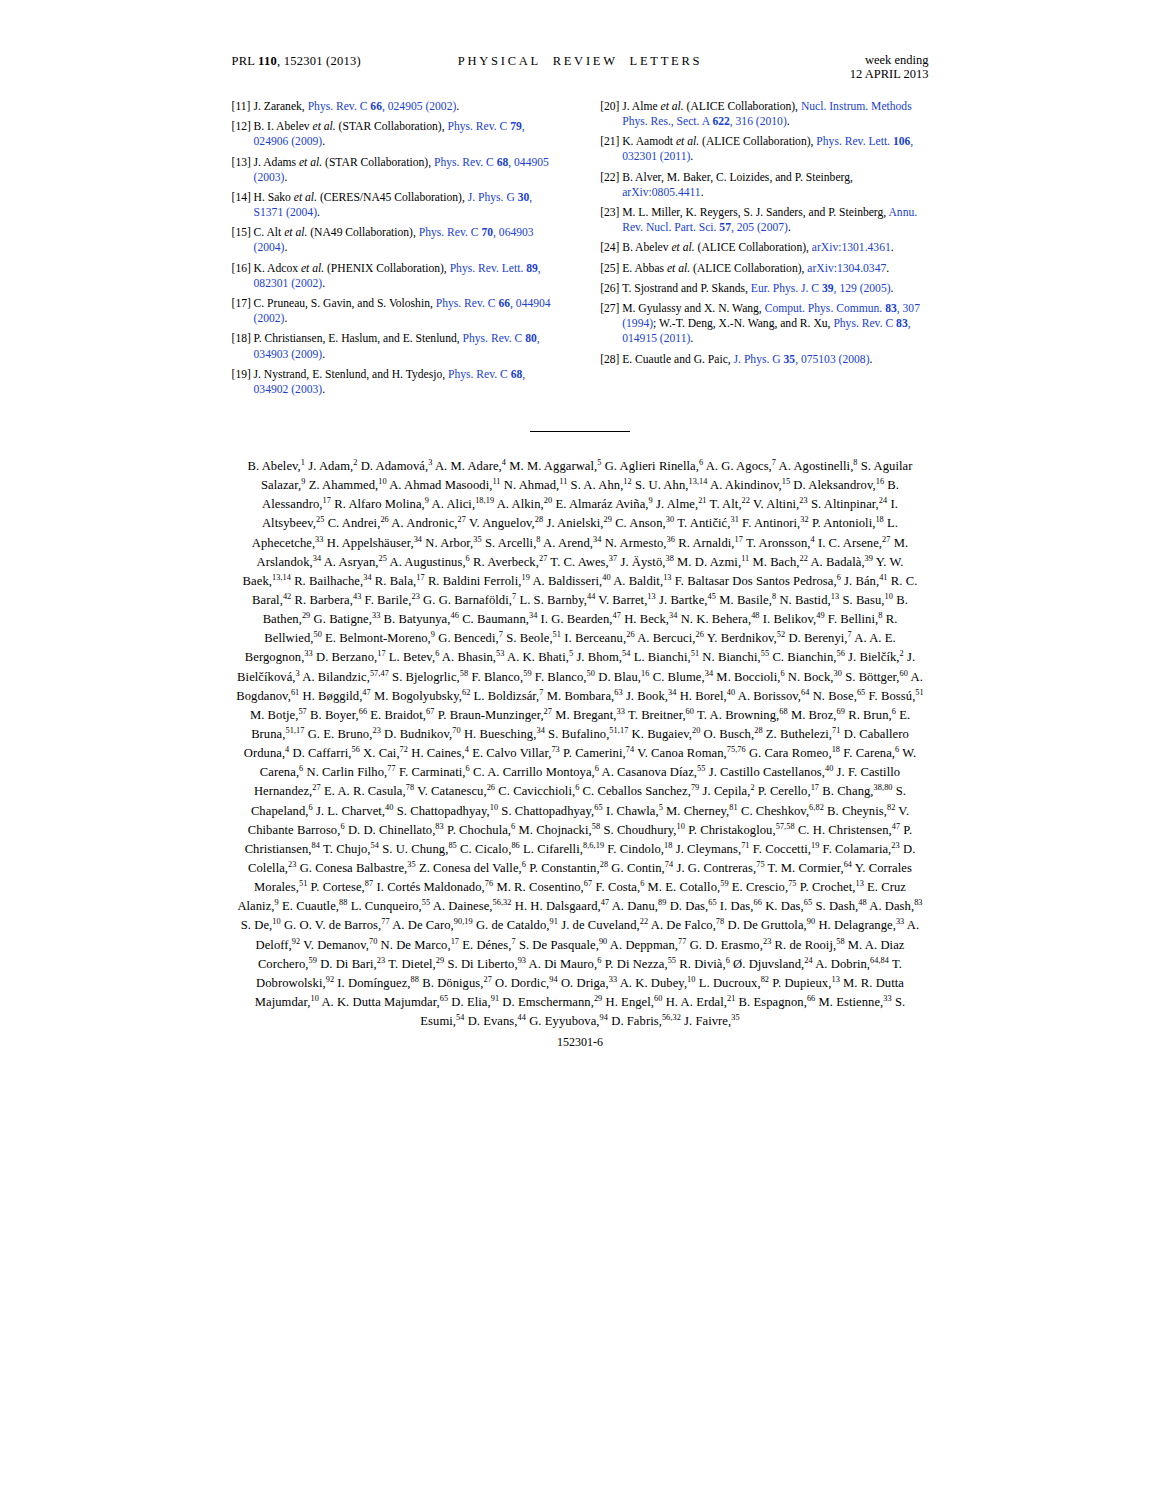PRL 110, 152301 (2013)
PHYSICAL REVIEW LETTERS
week ending 12 APRIL 2013
[11] J. Zaranek, Phys. Rev. C 66, 024905 (2002).
[12] B. I. Abelev et al. (STAR Collaboration), Phys. Rev. C 79, 024906 (2009).
[13] J. Adams et al. (STAR Collaboration), Phys. Rev. C 68, 044905 (2003).
[14] H. Sako et al. (CERES/NA45 Collaboration), J. Phys. G 30, S1371 (2004).
[15] C. Alt et al. (NA49 Collaboration), Phys. Rev. C 70, 064903 (2004).
[16] K. Adcox et al. (PHENIX Collaboration), Phys. Rev. Lett. 89, 082301 (2002).
[17] C. Pruneau, S. Gavin, and S. Voloshin, Phys. Rev. C 66, 044904 (2002).
[18] P. Christiansen, E. Haslum, and E. Stenlund, Phys. Rev. C 80, 034903 (2009).
[19] J. Nystrand, E. Stenlund, and H. Tydesjo, Phys. Rev. C 68, 034902 (2003).
[20] J. Alme et al. (ALICE Collaboration), Nucl. Instrum. Methods Phys. Res., Sect. A 622, 316 (2010).
[21] K. Aamodt et al. (ALICE Collaboration), Phys. Rev. Lett. 106, 032301 (2011).
[22] B. Alver, M. Baker, C. Loizides, and P. Steinberg, arXiv:0805.4411.
[23] M. L. Miller, K. Reygers, S. J. Sanders, and P. Steinberg, Annu. Rev. Nucl. Part. Sci. 57, 205 (2007).
[24] B. Abelev et al. (ALICE Collaboration), arXiv:1301.4361.
[25] E. Abbas et al. (ALICE Collaboration), arXiv:1304.0347.
[26] T. Sjostrand and P. Skands, Eur. Phys. J. C 39, 129 (2005).
[27] M. Gyulassy and X. N. Wang, Comput. Phys. Commun. 83, 307 (1994); W.-T. Deng, X.-N. Wang, and R. Xu, Phys. Rev. C 83, 014915 (2011).
[28] E. Cuautle and G. Paic, J. Phys. G 35, 075103 (2008).
B. Abelev,1 J. Adam,2 D. Adamová,3 A. M. Adare,4 M. M. Aggarwal,5 G. Aglieri Rinella,6 A. G. Agocs,7 A. Agostinelli,8 S. Aguilar Salazar,9 Z. Ahammed,10 A. Ahmad Masoodi,11 N. Ahmad,11 S. A. Ahn,12 S. U. Ahn,13,14 A. Akindinov,15 D. Aleksandrov,16 B. Alessandro,17 R. Alfaro Molina,9 A. Alici,18,19 A. Alkin,20 E. Almaráz Aviña,9 J. Alme,21 T. Alt,22 V. Altini,23 S. Altinpinar,24 I. Altsybeev,25 C. Andrei,26 A. Andronic,27 V. Anguelov,28 J. Anielski,29 C. Anson,30 T. Antičić,31 F. Antinori,32 P. Antonioli,18 L. Aphecetche,33 H. Appelshäuser,34 N. Arbor,35 S. Arcelli,8 A. Arend,34 N. Armesto,36 R. Arnaldi,17 T. Aronsson,4 I. C. Arsene,27 M. Arslandok,34 A. Asryan,25 A. Augustinus,6 R. Averbeck,27 T. C. Awes,37 J. Äystö,38 M. D. Azmi,11 M. Bach,22 A. Badalà,39 Y. W. Baek,13,14 R. Bailhache,34 R. Bala,17 R. Baldini Ferroli,19 A. Baldisseri,40 A. Baldit,13 F. Baltasar Dos Santos Pedrosa,6 J. Bán,41 R. C. Baral,42 R. Barbera,43 F. Barile,23 G. G. Barnaföldi,7 L. S. Barnby,44 V. Barret,13 J. Bartke,45 M. Basile,8 N. Bastid,13 S. Basu,10 B. Bathen,29 G. Batigne,33 B. Batyunya,46 C. Baumann,34 I. G. Bearden,47 H. Beck,34 N. K. Behera,48 I. Belikov,49 F. Bellini,8 R. Bellwied,50 E. Belmont-Moreno,9 G. Bencedi,7 S. Beole,51 I. Berceanu,26 A. Bercuci,26 Y. Berdnikov,52 D. Berenyi,7 A. A. E. Bergognon,33 D. Berzano,17 L. Betev,6 A. Bhasin,53 A. K. Bhati,5 J. Bhom,54 L. Bianchi,51 N. Bianchi,55 C. Bianchin,56 J. Bielčík,2 J. Bielčíková,3 A. Bilandzic,57,47 S. Bjelogrlic,58 F. Blanco,59 F. Blanco,50 D. Blau,16 C. Blume,34 M. Boccioli,6 N. Bock,30 S. Böttger,60 A. Bogdanov,61 H. Bøggild,47 M. Bogolyubsky,62 L. Boldizsár,7 M. Bombara,63 J. Book,34 H. Borel,40 A. Borissov,64 N. Bose,65 F. Bossú,51 M. Botje,57 B. Boyer,66 E. Braidot,67 P. Braun-Munzinger,27 M. Bregant,33 T. Breitner,60 T. A. Browning,68 M. Broz,69 R. Brun,6 E. Bruna,51,17 G. E. Bruno,23 D. Budnikov,70 H. Buesching,34 S. Bufalino,51,17 K. Bugaiev,20 O. Busch,28 Z. Buthelezi,71 D. Caballero Orduna,4 D. Caffarri,56 X. Cai,72 H. Caines,4 E. Calvo Villar,73 P. Camerini,74 V. Canoa Roman,75,76 G. Cara Romeo,18 F. Carena,6 W. Carena,6 N. Carlin Filho,77 F. Carminati,6 C. A. Carrillo Montoya,6 A. Casanova Díaz,55 J. Castillo Castellanos,40 J. F. Castillo Hernandez,27 E. A. R. Casula,78 V. Catanescu,26 C. Cavicchioli,6 C. Ceballos Sanchez,79 J. Cepila,2 P. Cerello,17 B. Chang,38,80 S. Chapeland,6 J. L. Charvet,40 S. Chattopadhyay,10 S. Chattopadhyay,65 I. Chawla,5 M. Cherney,81 C. Cheshkov,6,82 B. Cheynis,82 V. Chibante Barroso,6 D. D. Chinellato,83 P. Chochula,6 M. Chojnacki,58 S. Choudhury,10 P. Christakoglou,57,58 C. H. Christensen,47 P. Christiansen,84 T. Chujo,54 S. U. Chung,85 C. Cicalo,86 L. Cifarelli,8,6,19 F. Cindolo,18 J. Cleymans,71 F. Coccetti,19 F. Colamaria,23 D. Colella,23 G. Conesa Balbastre,35 Z. Conesa del Valle,6 P. Constantin,28 G. Contin,74 J. G. Contreras,75 T. M. Cormier,64 Y. Corrales Morales,51 P. Cortese,87 I. Cortés Maldonado,76 M. R. Cosentino,67 F. Costa,6 M. E. Cotallo,59 E. Crescio,75 P. Crochet,13 E. Cruz Alaniz,9 E. Cuautle,88 L. Cunqueiro,55 A. Dainese,56,32 H. H. Dalsgaard,47 A. Danu,89 D. Das,65 I. Das,66 K. Das,65 S. Dash,48 A. Dash,83 S. De,10 G. O. V. de Barros,77 A. De Caro,90,19 G. de Cataldo,91 J. de Cuveland,22 A. De Falco,78 D. De Gruttola,90 H. Delagrange,33 A. Deloff,92 V. Demanov,70 N. De Marco,17 E. Dénes,7 S. De Pasquale,90 A. Deppman,77 G. D. Erasmo,23 R. de Rooij,58 M. A. Diaz Corchero,59 D. Di Bari,23 T. Dietel,29 S. Di Liberto,93 A. Di Mauro,6 P. Di Nezza,55 R. Divià,6 Ø. Djuvsland,24 A. Dobrin,64,84 T. Dobrowolski,92 I. Domínguez,88 B. Dönigus,27 O. Dordic,94 O. Driga,33 A. K. Dubey,10 L. Ducroux,82 P. Dupieux,13 M. R. Dutta Majumdar,10 A. K. Dutta Majumdar,65 D. Elia,91 D. Emschermann,29 H. Engel,60 H. A. Erdal,21 B. Espagnon,66 M. Estienne,33 S. Esumi,54 D. Evans,44 G. Eyyubova,94 D. Fabris,56,32 J. Faivre,35
152301-6